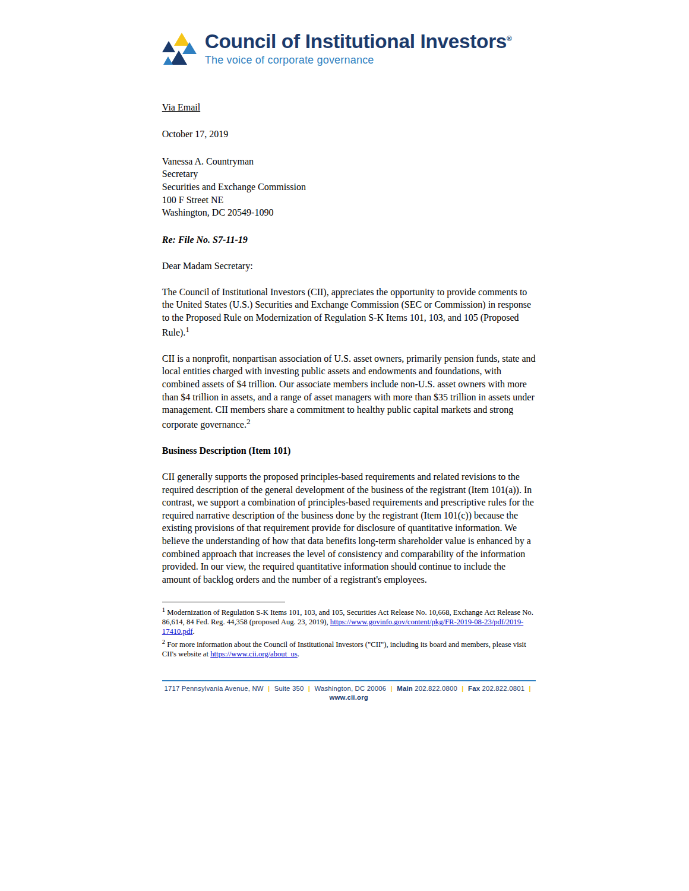Council of Institutional Investors®
The voice of corporate governance
Via Email
October 17, 2019
Vanessa A. Countryman
Secretary
Securities and Exchange Commission
100 F Street NE
Washington, DC 20549-1090
Re: File No. S7-11-19
Dear Madam Secretary:
The Council of Institutional Investors (CII), appreciates the opportunity to provide comments to the United States (U.S.) Securities and Exchange Commission (SEC or Commission) in response to the Proposed Rule on Modernization of Regulation S-K Items 101, 103, and 105 (Proposed Rule).1
CII is a nonprofit, nonpartisan association of U.S. asset owners, primarily pension funds, state and local entities charged with investing public assets and endowments and foundations, with combined assets of $4 trillion. Our associate members include non-U.S. asset owners with more than $4 trillion in assets, and a range of asset managers with more than $35 trillion in assets under management. CII members share a commitment to healthy public capital markets and strong corporate governance.2
Business Description (Item 101)
CII generally supports the proposed principles-based requirements and related revisions to the required description of the general development of the business of the registrant (Item 101(a)). In contrast, we support a combination of principles-based requirements and prescriptive rules for the required narrative description of the business done by the registrant (Item 101(c)) because the existing provisions of that requirement provide for disclosure of quantitative information. We believe the understanding of how that data benefits long-term shareholder value is enhanced by a combined approach that increases the level of consistency and comparability of the information provided. In our view, the required quantitative information should continue to include the amount of backlog orders and the number of a registrant's employees.
1 Modernization of Regulation S-K Items 101, 103, and 105, Securities Act Release No. 10,668, Exchange Act Release No. 86,614, 84 Fed. Reg. 44,358 (proposed Aug. 23, 2019), https://www.govinfo.gov/content/pkg/FR-2019-08-23/pdf/2019-17410.pdf.
2 For more information about the Council of Institutional Investors ("CII"), including its board and members, please visit CII's website at https://www.cii.org/about_us.
1717 Pennsylvania Avenue, NW | Suite 350 | Washington, DC 20006 | Main 202.822.0800 | Fax 202.822.0801 | www.cii.org